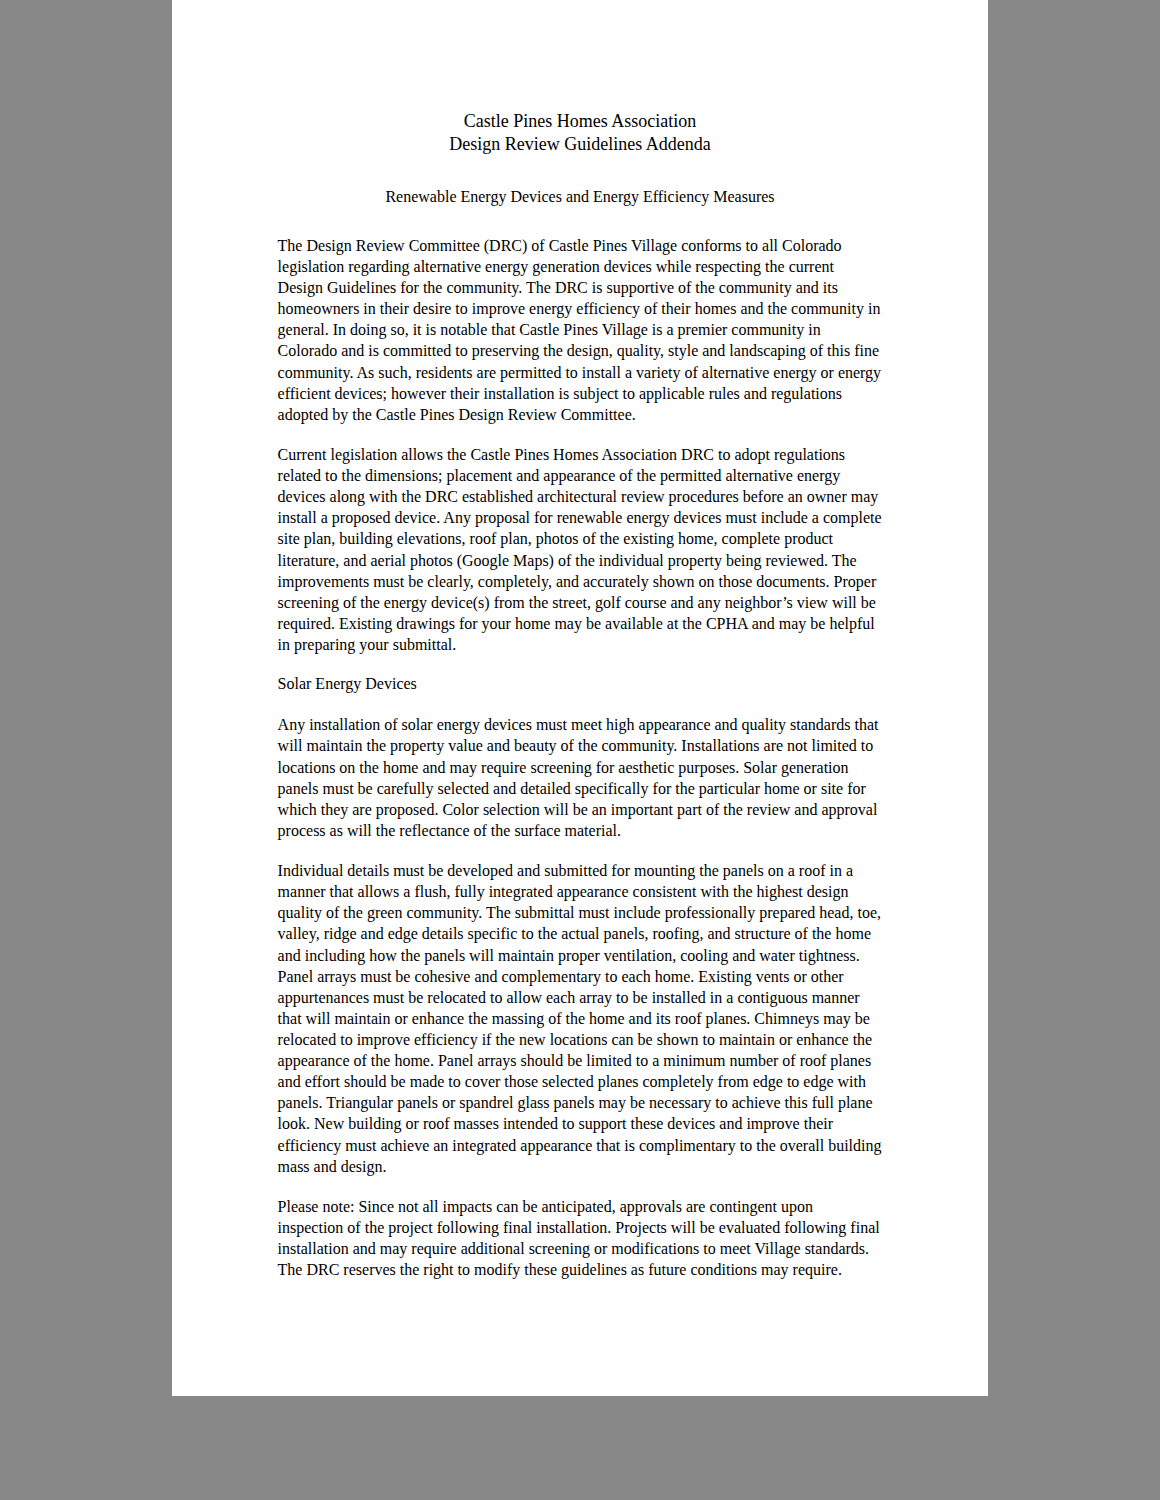Castle Pines Homes Association
Design Review Guidelines Addenda
Renewable Energy Devices and Energy Efficiency Measures
The Design Review Committee (DRC) of Castle Pines Village conforms to all Colorado legislation regarding alternative energy generation devices while respecting the current Design Guidelines for the community. The DRC is supportive of the community and its homeowners in their desire to improve energy efficiency of their homes and the community in general. In doing so, it is notable that Castle Pines Village is a premier community in Colorado and is committed to preserving the design, quality, style and landscaping of this fine community. As such, residents are permitted to install a variety of alternative energy or energy efficient devices; however their installation is subject to applicable rules and regulations adopted by the Castle Pines Design Review Committee.
Current legislation allows the Castle Pines Homes Association DRC to adopt regulations related to the dimensions; placement and appearance of the permitted alternative energy devices along with the DRC established architectural review procedures before an owner may install a proposed device. Any proposal for renewable energy devices must include a complete site plan, building elevations, roof plan, photos of the existing home, complete product literature, and aerial photos (Google Maps) of the individual property being reviewed. The improvements must be clearly, completely, and accurately shown on those documents. Proper screening of the energy device(s) from the street, golf course and any neighbor’s view will be required. Existing drawings for your home may be available at the CPHA and may be helpful in preparing your submittal.
Solar Energy Devices
Any installation of solar energy devices must meet high appearance and quality standards that will maintain the property value and beauty of the community. Installations are not limited to locations on the home and may require screening for aesthetic purposes. Solar generation panels must be carefully selected and detailed specifically for the particular home or site for which they are proposed. Color selection will be an important part of the review and approval process as will the reflectance of the surface material.
Individual details must be developed and submitted for mounting the panels on a roof in a manner that allows a flush, fully integrated appearance consistent with the highest design quality of the green community. The submittal must include professionally prepared head, toe, valley, ridge and edge details specific to the actual panels, roofing, and structure of the home and including how the panels will maintain proper ventilation, cooling and water tightness. Panel arrays must be cohesive and complementary to each home. Existing vents or other appurtenances must be relocated to allow each array to be installed in a contiguous manner that will maintain or enhance the massing of the home and its roof planes. Chimneys may be relocated to improve efficiency if the new locations can be shown to maintain or enhance the appearance of the home. Panel arrays should be limited to a minimum number of roof planes and effort should be made to cover those selected planes completely from edge to edge with panels. Triangular panels or spandrel glass panels may be necessary to achieve this full plane look. New building or roof masses intended to support these devices and improve their efficiency must achieve an integrated appearance that is complimentary to the overall building mass and design.
Please note: Since not all impacts can be anticipated, approvals are contingent upon inspection of the project following final installation. Projects will be evaluated following final installation and may require additional screening or modifications to meet Village standards. The DRC reserves the right to modify these guidelines as future conditions may require.